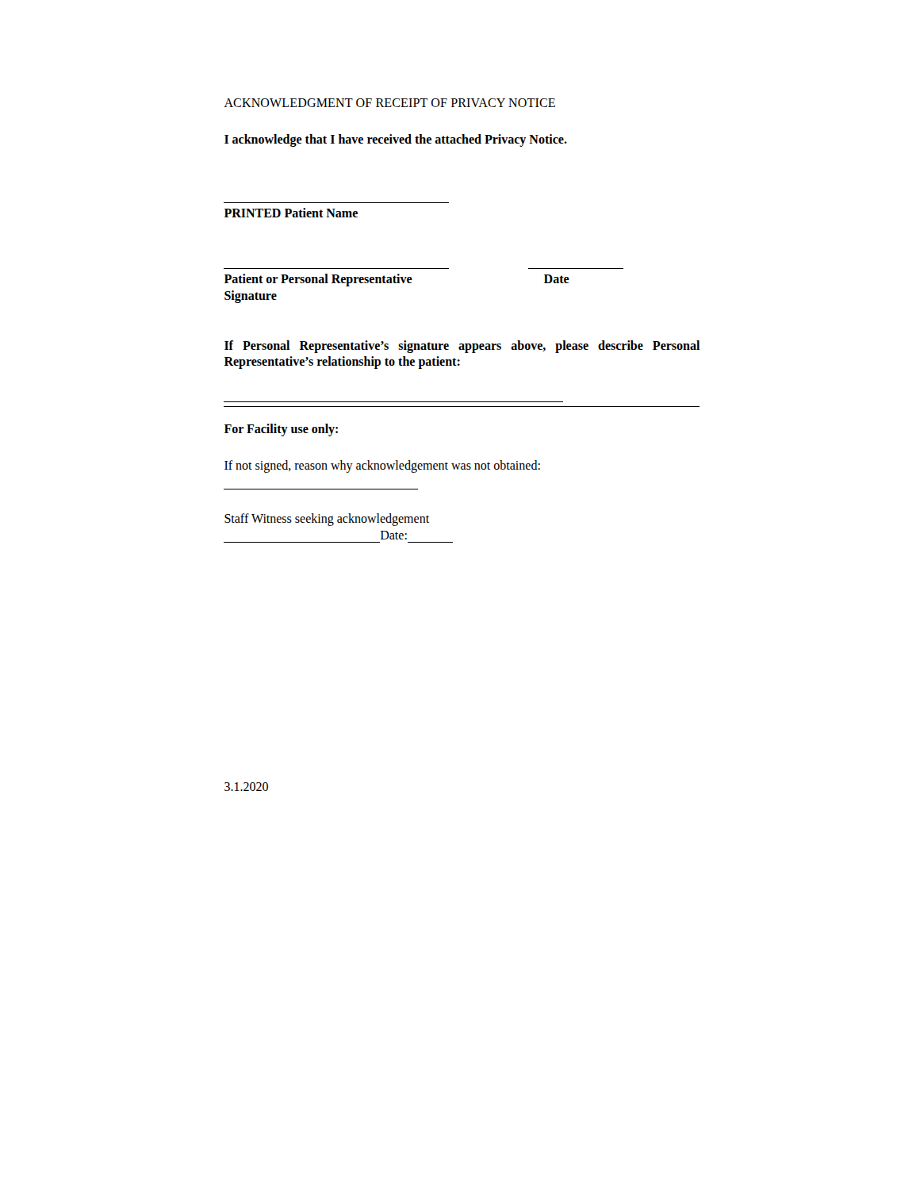ACKNOWLEDGMENT OF RECEIPT OF PRIVACY NOTICE
I acknowledge that I have received the attached Privacy Notice.
PRINTED Patient Name
Patient or Personal Representative
Date
Signature
If Personal Representative’s signature appears above, please describe Personal Representative’s relationship to the patient:
For Facility use only:
If not signed, reason why acknowledgement was not obtained:
Staff Witness seeking acknowledgement
Date:
3.1.2020